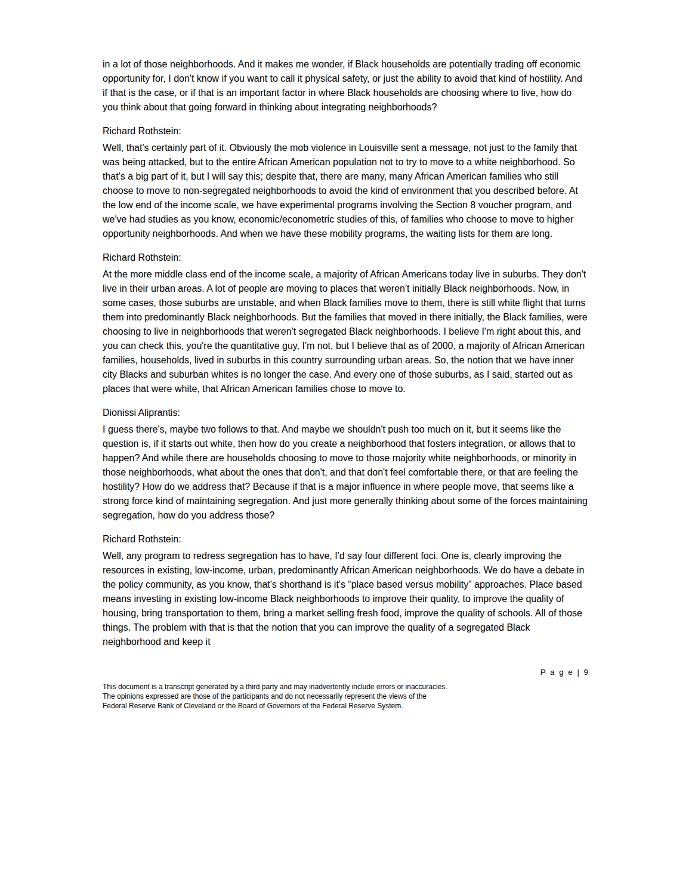in a lot of those neighborhoods. And it makes me wonder, if Black households are potentially trading off economic opportunity for, I don't know if you want to call it physical safety, or just the ability to avoid that kind of hostility. And if that is the case, or if that is an important factor in where Black households are choosing where to live, how do you think about that going forward in thinking about integrating neighborhoods?
Richard Rothstein:
Well, that's certainly part of it. Obviously the mob violence in Louisville sent a message, not just to the family that was being attacked, but to the entire African American population not to try to move to a white neighborhood. So that's a big part of it, but I will say this; despite that, there are many, many African American families who still choose to move to non-segregated neighborhoods to avoid the kind of environment that you described before. At the low end of the income scale, we have experimental programs involving the Section 8 voucher program, and we've had studies as you know, economic/econometric studies of this, of families who choose to move to higher opportunity neighborhoods. And when we have these mobility programs, the waiting lists for them are long.
Richard Rothstein:
At the more middle class end of the income scale, a majority of African Americans today live in suburbs. They don't live in their urban areas. A lot of people are moving to places that weren't initially Black neighborhoods. Now, in some cases, those suburbs are unstable, and when Black families move to them, there is still white flight that turns them into predominantly Black neighborhoods. But the families that moved in there initially, the Black families, were choosing to live in neighborhoods that weren't segregated Black neighborhoods. I believe I'm right about this, and you can check this, you're the quantitative guy, I'm not, but I believe that as of 2000, a majority of African American families, households, lived in suburbs in this country surrounding urban areas. So, the notion that we have inner city Blacks and suburban whites is no longer the case. And every one of those suburbs, as I said, started out as places that were white, that African American families chose to move to.
Dionissi Aliprantis:
I guess there's, maybe two follows to that. And maybe we shouldn't push too much on it, but it seems like the question is, if it starts out white, then how do you create a neighborhood that fosters integration, or allows that to happen? And while there are households choosing to move to those majority white neighborhoods, or minority in those neighborhoods, what about the ones that don't, and that don't feel comfortable there, or that are feeling the hostility? How do we address that? Because if that is a major influence in where people move, that seems like a strong force kind of maintaining segregation. And just more generally thinking about some of the forces maintaining segregation, how do you address those?
Richard Rothstein:
Well, any program to redress segregation has to have, I'd say four different foci. One is, clearly improving the resources in existing, low-income, urban, predominantly African American neighborhoods. We do have a debate in the policy community, as you know, that's shorthand is it's “place based versus mobility” approaches. Place based means investing in existing low-income Black neighborhoods to improve their quality, to improve the quality of housing, bring transportation to them, bring a market selling fresh food, improve the quality of schools. All of those things. The problem with that is that the notion that you can improve the quality of a segregated Black neighborhood and keep it
P a g e | 9
This document is a transcript generated by a third party and may inadvertently include errors or inaccuracies.
The opinions expressed are those of the participants and do not necessarily represent the views of the
Federal Reserve Bank of Cleveland or the Board of Governors of the Federal Reserve System.